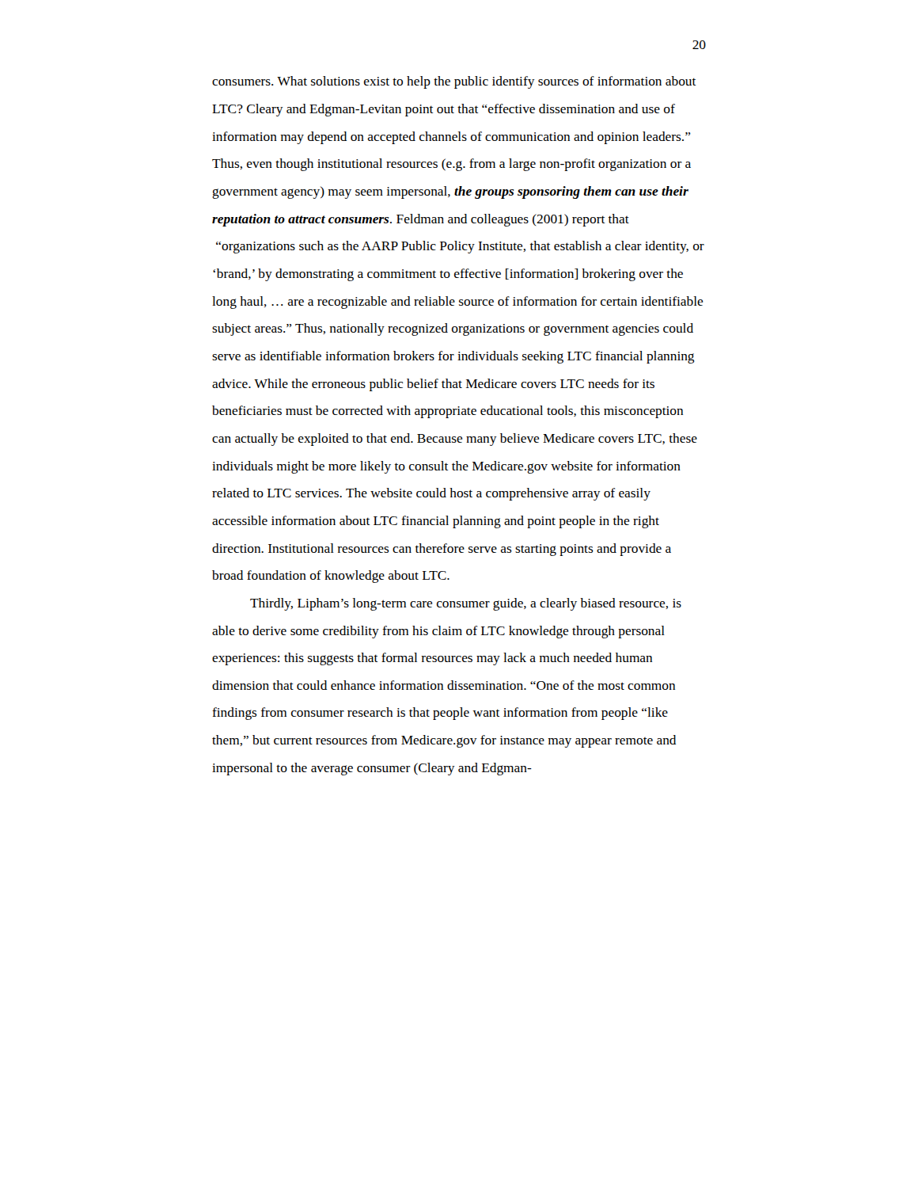20
consumers. What solutions exist to help the public identify sources of information about LTC? Cleary and Edgman-Levitan point out that “effective dissemination and use of information may depend on accepted channels of communication and opinion leaders.” Thus, even though institutional resources (e.g. from a large non-profit organization or a government agency) may seem impersonal, the groups sponsoring them can use their reputation to attract consumers. Feldman and colleagues (2001) report that “organizations such as the AARP Public Policy Institute, that establish a clear identity, or ‘brand,’ by demonstrating a commitment to effective [information] brokering over the long haul, … are a recognizable and reliable source of information for certain identifiable subject areas.” Thus, nationally recognized organizations or government agencies could serve as identifiable information brokers for individuals seeking LTC financial planning advice. While the erroneous public belief that Medicare covers LTC needs for its beneficiaries must be corrected with appropriate educational tools, this misconception can actually be exploited to that end. Because many believe Medicare covers LTC, these individuals might be more likely to consult the Medicare.gov website for information related to LTC services. The website could host a comprehensive array of easily accessible information about LTC financial planning and point people in the right direction. Institutional resources can therefore serve as starting points and provide a broad foundation of knowledge about LTC.
Thirdly, Lipham’s long-term care consumer guide, a clearly biased resource, is able to derive some credibility from his claim of LTC knowledge through personal experiences: this suggests that formal resources may lack a much needed human dimension that could enhance information dissemination. “One of the most common findings from consumer research is that people want information from people “like them,” but current resources from Medicare.gov for instance may appear remote and impersonal to the average consumer (Cleary and Edgman-